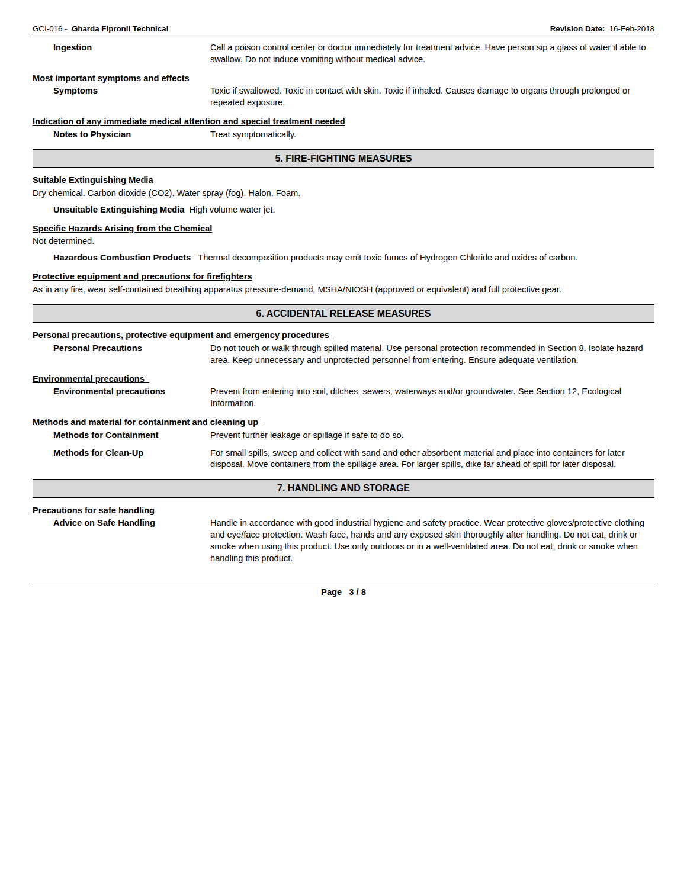GCI-016 - Gharda Fipronil Technical
Revision Date: 16-Feb-2018
Ingestion
Call a poison control center or doctor immediately for treatment advice. Have person sip a glass of water if able to swallow. Do not induce vomiting without medical advice.
Most important symptoms and effects
Symptoms
Toxic if swallowed. Toxic in contact with skin. Toxic if inhaled. Causes damage to organs through prolonged or repeated exposure.
Indication of any immediate medical attention and special treatment needed
Notes to Physician
Treat symptomatically.
5. FIRE-FIGHTING MEASURES
Suitable Extinguishing Media
Dry chemical. Carbon dioxide (CO2). Water spray (fog). Halon. Foam.
Unsuitable Extinguishing Media High volume water jet.
Specific Hazards Arising from the Chemical
Not determined.
Hazardous Combustion Products Thermal decomposition products may emit toxic fumes of Hydrogen Chloride and oxides of carbon.
Protective equipment and precautions for firefighters
As in any fire, wear self-contained breathing apparatus pressure-demand, MSHA/NIOSH (approved or equivalent) and full protective gear.
6. ACCIDENTAL RELEASE MEASURES
Personal precautions, protective equipment and emergency procedures
Personal Precautions
Do not touch or walk through spilled material. Use personal protection recommended in Section 8. Isolate hazard area. Keep unnecessary and unprotected personnel from entering. Ensure adequate ventilation.
Environmental precautions
Environmental precautions
Prevent from entering into soil, ditches, sewers, waterways and/or groundwater. See Section 12, Ecological Information.
Methods and material for containment and cleaning up
Methods for Containment
Prevent further leakage or spillage if safe to do so.
Methods for Clean-Up
For small spills, sweep and collect with sand and other absorbent material and place into containers for later disposal. Move containers from the spillage area. For larger spills, dike far ahead of spill for later disposal.
7. HANDLING AND STORAGE
Precautions for safe handling
Advice on Safe Handling
Handle in accordance with good industrial hygiene and safety practice. Wear protective gloves/protective clothing and eye/face protection. Wash face, hands and any exposed skin thoroughly after handling. Do not eat, drink or smoke when using this product. Use only outdoors or in a well-ventilated area. Do not eat, drink or smoke when handling this product.
Page 3 / 8